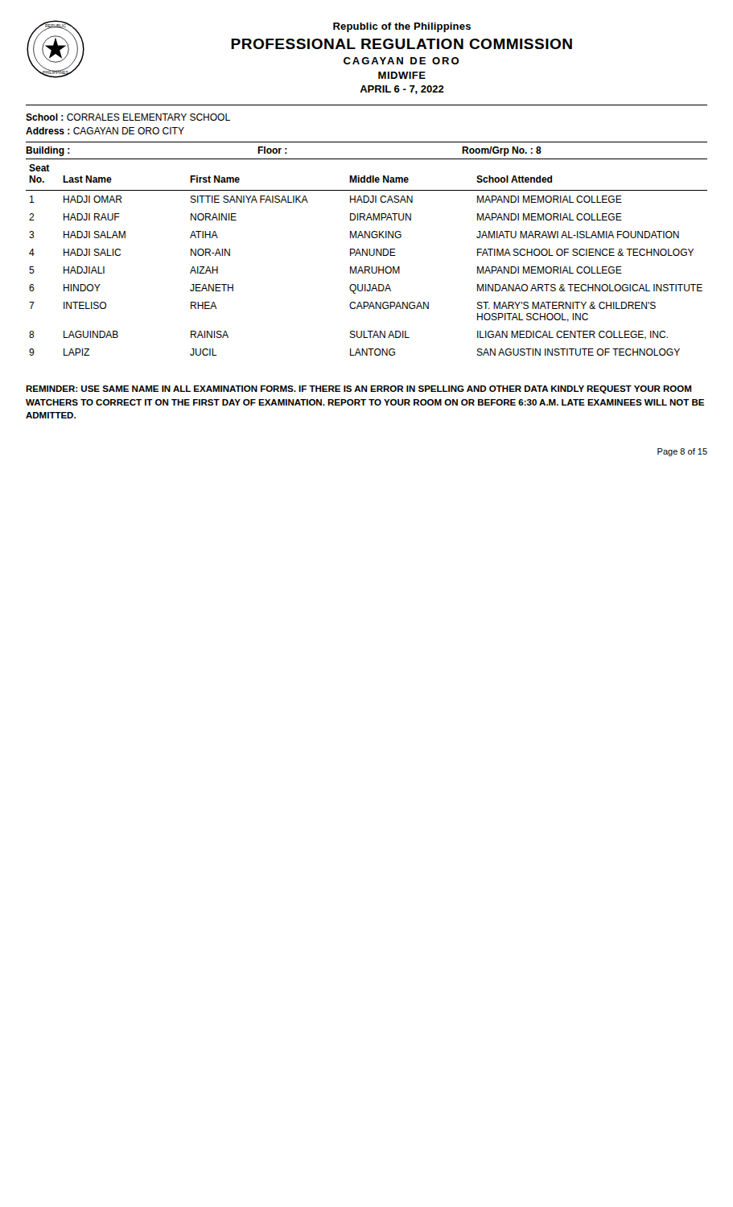REPUBLIC PHILIPPINES
Republic of the Philippines
PROFESSIONAL REGULATION COMMISSION
CAGAYAN DE ORO
MIDWIFE
APRIL 6 - 7, 2022
School : CORRALES ELEMENTARY SCHOOL
Address : CAGAYAN DE ORO CITY
Building :
Floor :
Room/Grp No. : 8
| Seat No. | Last Name | First Name | Middle Name | School Attended |
| --- | --- | --- | --- | --- |
| 1 | HADJI OMAR | SITTIE SANIYA FAISALIKA | HADJI CASAN | MAPANDI MEMORIAL COLLEGE |
| 2 | HADJI RAUF | NORAINIE | DIRAMPATUN | MAPANDI MEMORIAL COLLEGE |
| 3 | HADJI SALAM | ATIHA | MANGKING | JAMIATU MARAWI AL-ISLAMIA FOUNDATION |
| 4 | HADJI SALIC | NOR-AIN | PANUNDE | FATIMA SCHOOL OF SCIENCE & TECHNOLOGY |
| 5 | HADJIALI | AIZAH | MARUHOM | MAPANDI MEMORIAL COLLEGE |
| 6 | HINDOY | JEANETH | QUIJADA | MINDANAO ARTS & TECHNOLOGICAL INSTITUTE |
| 7 | INTELISO | RHEA | CAPANGPANGAN | ST. MARY'S MATERNITY & CHILDREN'S HOSPITAL SCHOOL, INC |
| 8 | LAGUINDAB | RAINISA | SULTAN ADIL | ILIGAN MEDICAL CENTER COLLEGE, INC. |
| 9 | LAPIZ | JUCIL | LANTONG | SAN AGUSTIN INSTITUTE OF TECHNOLOGY |
REMINDER: USE SAME NAME IN ALL EXAMINATION FORMS. IF THERE IS AN ERROR IN SPELLING AND OTHER DATA KINDLY REQUEST YOUR ROOM WATCHERS TO CORRECT IT ON THE FIRST DAY OF EXAMINATION. REPORT TO YOUR ROOM ON OR BEFORE 6:30 A.M. LATE EXAMINEES WILL NOT BE ADMITTED.
Page 8 of 15